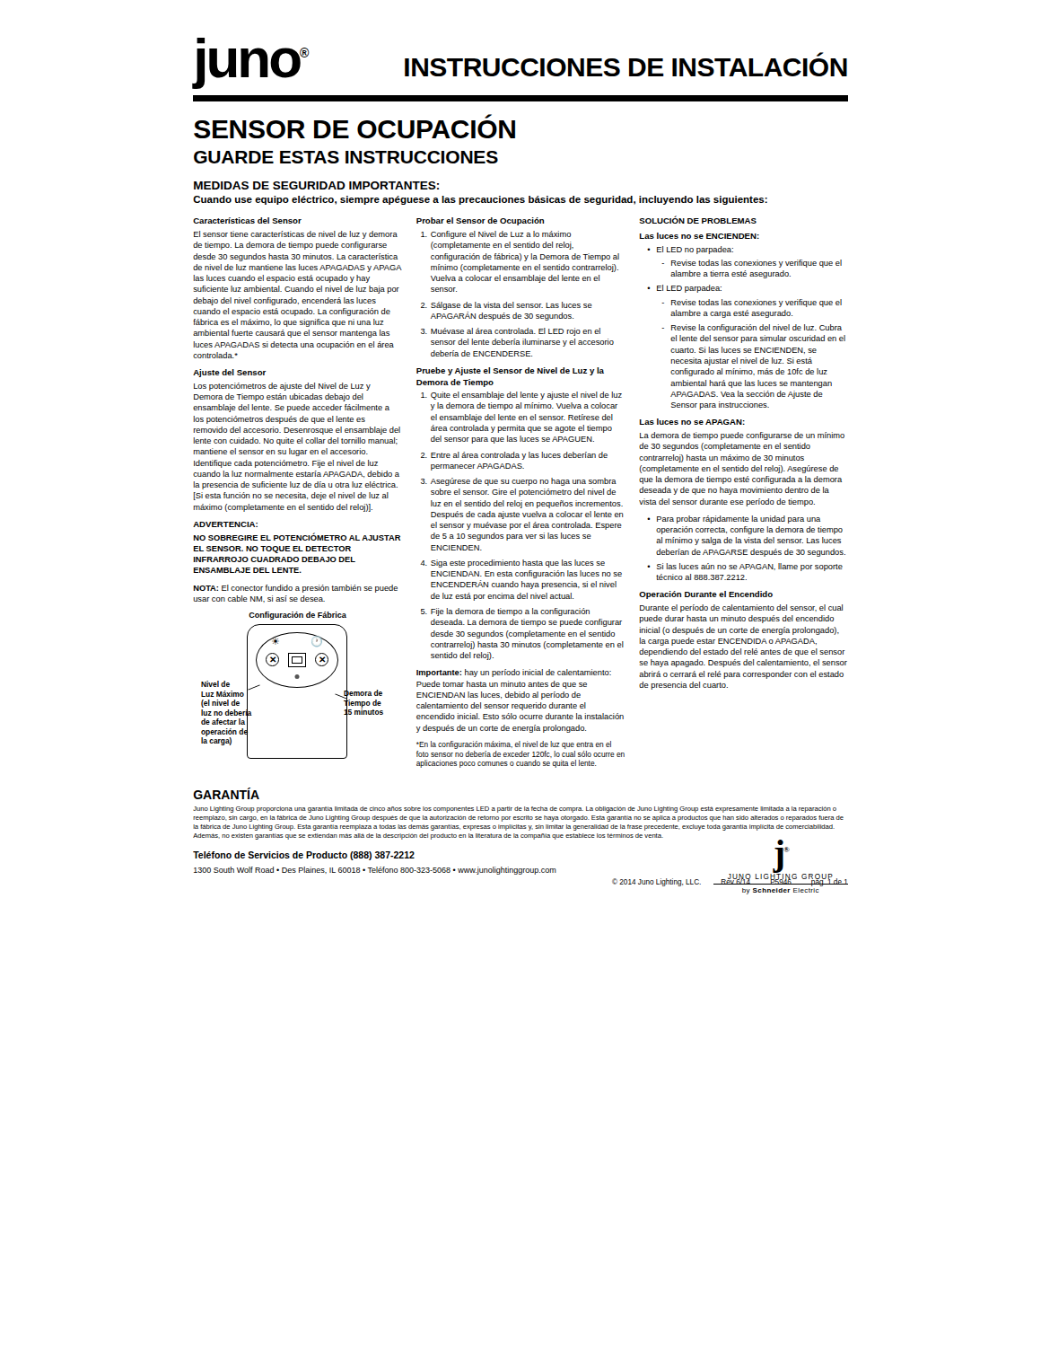juno®
INSTRUCCIONES DE INSTALACIÓN
SENSOR DE OCUPACIÓN
GUARDE ESTAS INSTRUCCIONES
MEDIDAS DE SEGURIDAD IMPORTANTES:
Cuando use equipo eléctrico, siempre apéguese a las precauciones básicas de seguridad, incluyendo las siguientes:
Características del Sensor
El sensor tiene características de nivel de luz y demora de tiempo. La demora de tiempo puede configurarse desde 30 segundos hasta 30 minutos. La característica de nivel de luz mantiene las luces APAGADAS y APAGA las luces cuando el espacio está ocupado y hay suficiente luz ambiental. Cuando el nivel de luz baja por debajo del nivel configurado, encenderá las luces cuando el espacio está ocupado. La configuración de fábrica es el máximo, lo que significa que ni una luz ambiental fuerte causará que el sensor mantenga las luces APAGADAS si detecta una ocupación en el área controlada.*
Ajuste del Sensor
Los potenciómetros de ajuste del Nivel de Luz y Demora de Tiempo están ubicadas debajo del ensamblaje del lente. Se puede acceder fácilmente a los potenciómetros después de que el lente es removido del accesorio. Desenrosque el ensamblaje del lente con cuidado. No quite el collar del tornillo manual; mantiene el sensor en su lugar en el accesorio. Identifique cada potenciómetro. Fije el nivel de luz cuando la luz normalmente estaría APAGADA, debido a la presencia de suficiente luz de día u otra luz eléctrica. [Si esta función no se necesita, deje el nivel de luz al máximo (completamente en el sentido del reloj)].
ADVERTENCIA:
NO SOBREGIRE EL POTENCIÓMETRO AL AJUSTAR EL SENSOR. NO TOQUE EL DETECTOR INFRARROJO CUADRADO DEBAJO DEL ENSAMBLAJE DEL LENTE.
NOTA: El conector fundido a presión también se puede usar con cable NM, si así se desea.
Configuración de Fábrica
☀ 🕐
✕
✕
Nivel de
Luz Máximo
(el nivel de
luz no debería
de afectar la
operación de
la carga)
Demora de
Tiempo de
15 minutos
Probar el Sensor de Ocupación
Configure el Nivel de Luz a lo máximo (completamente en el sentido del reloj, configuración de fábrica) y la Demora de Tiempo al mínimo (completamente en el sentido contrarreloj). Vuelva a colocar el ensamblaje del lente en el sensor.
Sálgase de la vista del sensor. Las luces se APAGARÁN después de 30 segundos.
Muévase al área controlada. El LED rojo en el sensor del lente debería iluminarse y el accesorio debería de ENCENDERSE.
Pruebe y Ajuste el Sensor de Nivel de Luz y la Demora de Tiempo
Quite el ensamblaje del lente y ajuste el nivel de luz y la demora de tiempo al mínimo. Vuelva a colocar el ensamblaje del lente en el sensor. Retírese del área controlada y permita que se agote el tiempo del sensor para que las luces se APAGUEN.
Entre al área controlada y las luces deberían de permanecer APAGADAS.
Asegúrese de que su cuerpo no haga una sombra sobre el sensor. Gire el potenciómetro del nivel de luz en el sentido del reloj en pequeños incrementos. Después de cada ajuste vuelva a colocar el lente en el sensor y muévase por el área controlada. Espere de 5 a 10 segundos para ver si las luces se ENCIENDEN.
Siga este procedimiento hasta que las luces se ENCIENDAN. En esta configuración las luces no se ENCENDERÁN cuando haya presencia, si el nivel de luz está por encima del nivel actual.
Fije la demora de tiempo a la configuración deseada. La demora de tiempo se puede configurar desde 30 segundos (completamente en el sentido contrarreloj) hasta 30 minutos (completamente en el sentido del reloj).
Importante: hay un período inicial de calentamiento: Puede tomar hasta un minuto antes de que se ENCIENDAN las luces, debido al período de calentamiento del sensor requerido durante el encendido inicial. Esto sólo ocurre durante la instalación y después de un corte de energía prolongado.
*En la configuración máxima, el nivel de luz que entra en el foto sensor no debería de exceder 120fc, lo cual sólo ocurre en aplicaciones poco comunes o cuando se quita el lente.
SOLUCIÓN DE PROBLEMAS
Las luces no se ENCIENDEN:
El LED no parpadea:
Revise todas las conexiones y verifique que el alambre a tierra esté asegurado.
El LED parpadea:
Revise todas las conexiones y verifique que el alambre a carga esté asegurado.
Revise la configuración del nivel de luz. Cubra el lente del sensor para simular oscuridad en el cuarto. Si las luces se ENCIENDEN, se necesita ajustar el nivel de luz. Si está configurado al mínimo, más de 10fc de luz ambiental hará que las luces se mantengan APAGADAS. Vea la sección de Ajuste de Sensor para instrucciones.
Las luces no se APAGAN:
La demora de tiempo puede configurarse de un mínimo de 30 segundos (completamente en el sentido contrarreloj) hasta un máximo de 30 minutos (completamente en el sentido del reloj). Asegúrese de que la demora de tiempo esté configurada a la demora deseada y de que no haya movimiento dentro de la vista del sensor durante ese período de tiempo.
Para probar rápidamente la unidad para una operación correcta, configure la demora de tiempo al mínimo y salga de la vista del sensor. Las luces deberían de APAGARSE después de 30 segundos.
Si las luces aún no se APAGAN, llame por soporte técnico al 888.387.2212.
Operación Durante el Encendido
Durante el período de calentamiento del sensor, el cual puede durar hasta un minuto después del encendido inicial (o después de un corte de energía prolongado), la carga puede estar ENCENDIDA o APAGADA, dependiendo del estado del relé antes de que el sensor se haya apagado. Después del calentamiento, el sensor abrirá o cerrará el relé para corresponder con el estado de presencia del cuarto.
GARANTÍA
Juno Lighting Group proporciona una garantía limitada de cinco años sobre los componentes LED a partir de la fecha de compra. La obligación de Juno Lighting Group está expresamente limitada a la reparación o reemplazo, sin cargo, en la fábrica de Juno Lighting Group después de que la autorización de retorno por escrito se haya otorgado. Esta garantía no se aplica a productos que han sido alterados o reparados fuera de la fábrica de Juno Lighting Group. Esta garantía reemplaza a todas las demás garantías, expresas o implícitas y, sin limitar la generalidad de la frase precedente, excluye toda garantía implícita de comerciabilidad. Además, no existen garantías que se extiendan más allá de la descripción del producto en la literatura de la compañía que establece los términos de venta.
Teléfono de Servicios de Producto (888) 387-2212
1300 South Wolf Road • Des Plaines, IL 60018 • Teléfono 800-323-5068 • www.junolightinggroup.com
© 2014 Juno Lighting, LLC.Rev 6/14 P5946 pág. 1 de 1
j®
JUNO LIGHTING GROUP
by Schneider Electric